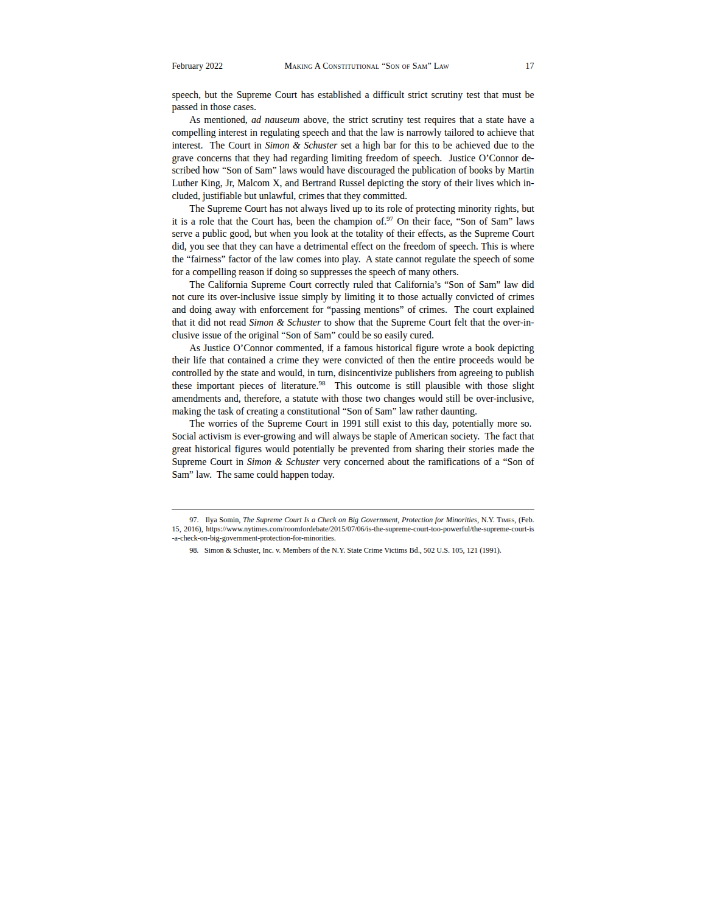February 2022 Making A Constitutional “Son of Sam” Law 17
speech, but the Supreme Court has established a difficult strict scrutiny test that must be passed in those cases.
As mentioned, ad nauseum above, the strict scrutiny test requires that a state have a compelling interest in regulating speech and that the law is narrowly tailored to achieve that interest. The Court in Simon & Schuster set a high bar for this to be achieved due to the grave concerns that they had regarding limiting freedom of speech. Justice O’Connor described how “Son of Sam” laws would have discouraged the publication of books by Martin Luther King, Jr, Malcom X, and Bertrand Russel depicting the story of their lives which included, justifiable but unlawful, crimes that they committed.
The Supreme Court has not always lived up to its role of protecting minority rights, but it is a role that the Court has, been the champion of.97 On their face, “Son of Sam” laws serve a public good, but when you look at the totality of their effects, as the Supreme Court did, you see that they can have a detrimental effect on the freedom of speech. This is where the “fairness” factor of the law comes into play. A state cannot regulate the speech of some for a compelling reason if doing so suppresses the speech of many others.
The California Supreme Court correctly ruled that California’s “Son of Sam” law did not cure its over-inclusive issue simply by limiting it to those actually convicted of crimes and doing away with enforcement for “passing mentions” of crimes. The court explained that it did not read Simon & Schuster to show that the Supreme Court felt that the over-inclusive issue of the original “Son of Sam” could be so easily cured.
As Justice O’Connor commented, if a famous historical figure wrote a book depicting their life that contained a crime they were convicted of then the entire proceeds would be controlled by the state and would, in turn, disincentivize publishers from agreeing to publish these important pieces of literature.98 This outcome is still plausible with those slight amendments and, therefore, a statute with those two changes would still be over-inclusive, making the task of creating a constitutional “Son of Sam” law rather daunting.
The worries of the Supreme Court in 1991 still exist to this day, potentially more so. Social activism is ever-growing and will always be staple of American society. The fact that great historical figures would potentially be prevented from sharing their stories made the Supreme Court in Simon & Schuster very concerned about the ramifications of a “Son of Sam” law. The same could happen today.
97. Ilya Somin, The Supreme Court Is a Check on Big Government, Protection for Minorities, N.Y. Times, (Feb. 15, 2016), https://www.nytimes.com/roomfordebate/2015/07/06/is-the-supreme-court-too-powerful/the-supreme-court-is-a-check-on-big-government-protection-for-minorities.
98. Simon & Schuster, Inc. v. Members of the N.Y. State Crime Victims Bd., 502 U.S. 105, 121 (1991).